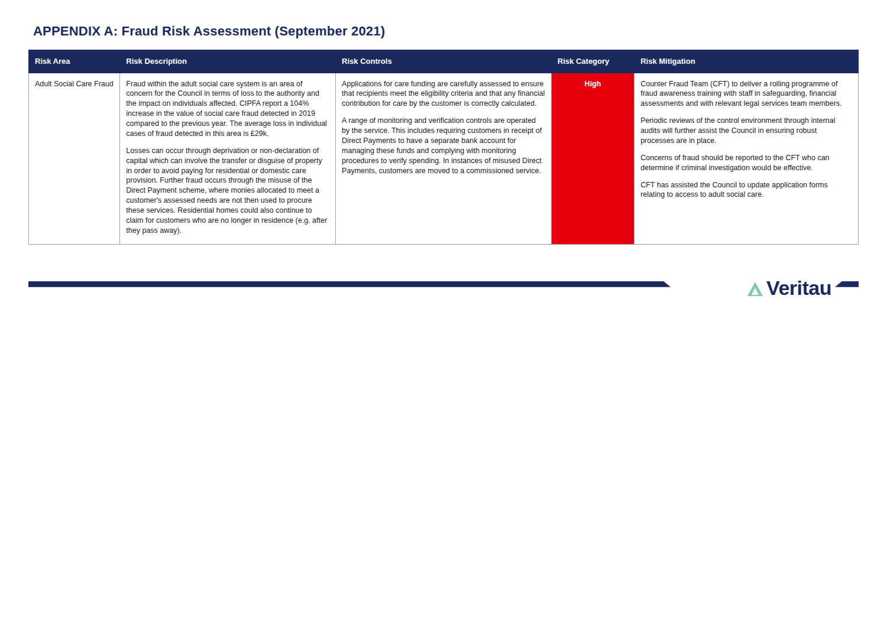APPENDIX A: Fraud Risk Assessment (September 2021)
| Risk Area | Risk Description | Risk Controls | Risk Category | Risk Mitigation |
| --- | --- | --- | --- | --- |
| Adult Social Care Fraud | Fraud within the adult social care system is an area of concern for the Council in terms of loss to the authority and the impact on individuals affected. CIPFA report a 104% increase in the value of social care fraud detected in 2019 compared to the previous year. The average loss in individual cases of fraud detected in this area is £29k. Losses can occur through deprivation or non-declaration of capital which can involve the transfer or disguise of property in order to avoid paying for residential or domestic care provision. Further fraud occurs through the misuse of the Direct Payment scheme, where monies allocated to meet a customer's assessed needs are not then used to procure these services. Residential homes could also continue to claim for customers who are no longer in residence (e.g. after they pass away). | Applications for care funding are carefully assessed to ensure that recipients meet the eligibility criteria and that any financial contribution for care by the customer is correctly calculated. A range of monitoring and verification controls are operated by the service. This includes requiring customers in receipt of Direct Payments to have a separate bank account for managing these funds and complying with monitoring procedures to verify spending. In instances of misused Direct Payments, customers are moved to a commissioned service. | High | Counter Fraud Team (CFT) to deliver a rolling programme of fraud awareness training with staff in safeguarding, financial assessments and with relevant legal services team members. Periodic reviews of the control environment through internal audits will further assist the Council in ensuring robust processes are in place. Concerns of fraud should be reported to the CFT who can determine if criminal investigation would be effective. CFT has assisted the Council to update application forms relating to access to adult social care. |
Veritau